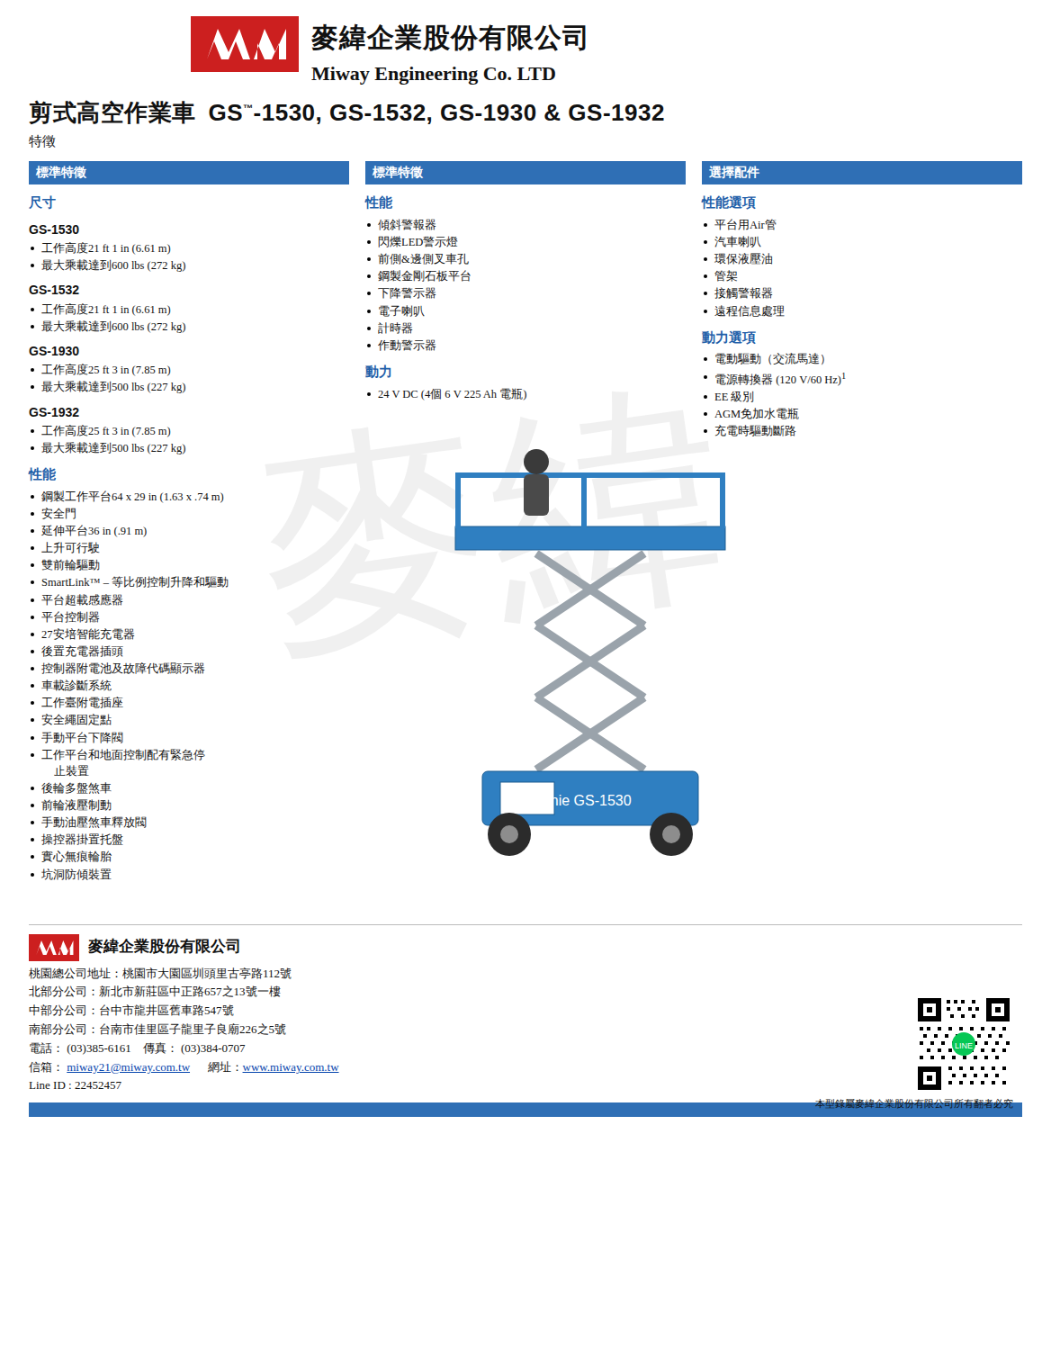麥緯企業股份有限公司
Miway Engineering Co. LTD
剪式高空作業車 GS™-1530, GS-1532, GS-1930 & GS-1932
特徵
標準特徵
尺寸
GS-1530
工作高度21 ft 1 in (6.61 m)
最大乘載達到600 lbs (272 kg)
GS-1532
工作高度21 ft 1 in (6.61 m)
最大乘載達到600 lbs (272 kg)
GS-1930
工作高度25 ft 3 in (7.85 m)
最大乘載達到500 lbs (227 kg)
GS-1932
工作高度25 ft 3 in (7.85 m)
最大乘載達到500 lbs (227 kg)
性能
鋼製工作平台64 x 29 in (1.63 x .74 m)
安全門
延伸平台36 in (.91 m)
上升可行駛
雙前輪驅動
SmartLink™ – 等比例控制升降和驅動
平台超載感應器
平台控制器
27安培智能充電器
後置充電器插頭
控制器附電池及故障代碼顯示器
車載診斷系統
工作臺附電插座
安全繩固定點
手動平台下降閥
工作平台和地面控制配有緊急停
止裝置
後輪多盤煞車
前輪液壓制動
手動油壓煞車釋放閥
操控器掛置托盤
實心無痕輪胎
坑洞防傾裝置
標準特徵
性能
傾斜警報器
閃爍LED警示燈
前側&邊側叉車孔
鋼製金剛石板平台
下降警示器
電子喇叭
計時器
作動警示器
動力
24 V DC (4個 6 V 225 Ah 電瓶)
麥緯
Genie GS-1530
選擇配件
性能選項
平台用Air管
汽車喇叭
環保液壓油
管架
接觸警報器
遠程信息處理
動力選項
電動驅動（交流馬達）
電源轉換器 (120 V/60 Hz)1
EE 級別
AGM免加水電瓶
充電時驅動斷路
麥緯企業股份有限公司
桃園總公司地址：桃園市大園區圳頭里古亭路112號
北部分公司：新北市新莊區中正路657之13號一樓
中部分公司：台中市龍井區舊車路547號
南部分公司：台南市佳里區子龍里子良廟226之5號
電話： (03)385-6161 傳真： (03)384-0707
信箱： miway21@miway.com.tw 網址：www.miway.com.tw
Line ID : 22452457
LINE
本型錄屬麥緯企業股份有限公司所有翻者必究